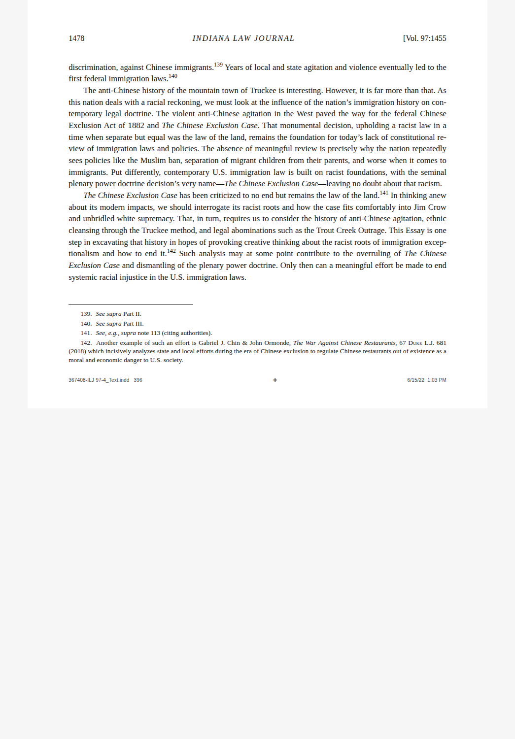1478 Indiana Law Journal [Vol. 97:1455
discrimination, against Chinese immigrants.139 Years of local and state agitation and violence eventually led to the first federal immigration laws.140
The anti-Chinese history of the mountain town of Truckee is interesting. However, it is far more than that. As this nation deals with a racial reckoning, we must look at the influence of the nation’s immigration history on contemporary legal doctrine. The violent anti-Chinese agitation in the West paved the way for the federal Chinese Exclusion Act of 1882 and The Chinese Exclusion Case. That monumental decision, upholding a racist law in a time when separate but equal was the law of the land, remains the foundation for today’s lack of constitutional review of immigration laws and policies. The absence of meaningful review is precisely why the nation repeatedly sees policies like the Muslim ban, separation of migrant children from their parents, and worse when it comes to immigrants. Put differently, contemporary U.S. immigration law is built on racist foundations, with the seminal plenary power doctrine decision’s very name—The Chinese Exclusion Case—leaving no doubt about that racism.
The Chinese Exclusion Case has been criticized to no end but remains the law of the land.141 In thinking anew about its modern impacts, we should interrogate its racist roots and how the case fits comfortably into Jim Crow and unbridled white supremacy. That, in turn, requires us to consider the history of anti-Chinese agitation, ethnic cleansing through the Truckee method, and legal abominations such as the Trout Creek Outrage. This Essay is one step in excavating that history in hopes of provoking creative thinking about the racist roots of immigration exceptionalism and how to end it.142 Such analysis may at some point contribute to the overruling of The Chinese Exclusion Case and dismantling of the plenary power doctrine. Only then can a meaningful effort be made to end systemic racial injustice in the U.S. immigration laws.
139. See supra Part II.
140. See supra Part III.
141. See, e.g., supra note 113 (citing authorities).
142. Another example of such an effort is Gabriel J. Chin & John Ormonde, The War Against Chinese Restaurants, 67 Duke L.J. 681 (2018) which incisively analyzes state and local efforts during the era of Chinese exclusion to regulate Chinese restaurants out of existence as a moral and economic danger to U.S. society.
367408-ILJ 97-4_Text.indd 396 ✚ 6/15/22 1:03 PM